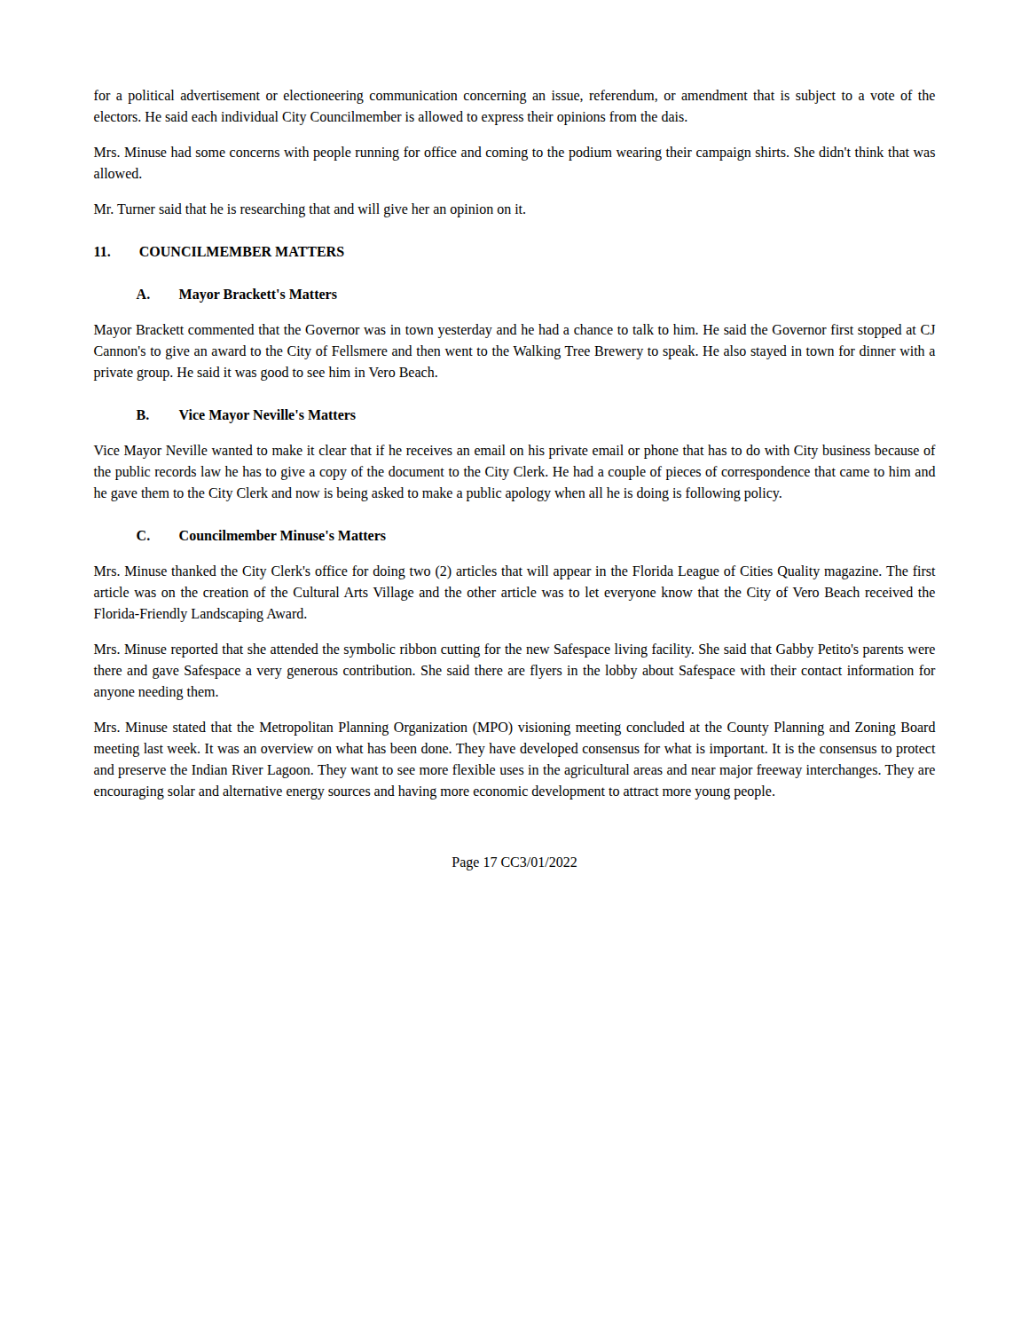for a political advertisement or electioneering communication concerning an issue, referendum, or amendment that is subject to a vote of the electors. He said each individual City Councilmember is allowed to express their opinions from the dais.
Mrs. Minuse had some concerns with people running for office and coming to the podium wearing their campaign shirts. She didn't think that was allowed.
Mr. Turner said that he is researching that and will give her an opinion on it.
11. COUNCILMEMBER MATTERS
A. Mayor Brackett's Matters
Mayor Brackett commented that the Governor was in town yesterday and he had a chance to talk to him. He said the Governor first stopped at CJ Cannon's to give an award to the City of Fellsmere and then went to the Walking Tree Brewery to speak. He also stayed in town for dinner with a private group. He said it was good to see him in Vero Beach.
B. Vice Mayor Neville's Matters
Vice Mayor Neville wanted to make it clear that if he receives an email on his private email or phone that has to do with City business because of the public records law he has to give a copy of the document to the City Clerk. He had a couple of pieces of correspondence that came to him and he gave them to the City Clerk and now is being asked to make a public apology when all he is doing is following policy.
C. Councilmember Minuse's Matters
Mrs. Minuse thanked the City Clerk's office for doing two (2) articles that will appear in the Florida League of Cities Quality magazine. The first article was on the creation of the Cultural Arts Village and the other article was to let everyone know that the City of Vero Beach received the Florida-Friendly Landscaping Award.
Mrs. Minuse reported that she attended the symbolic ribbon cutting for the new Safespace living facility. She said that Gabby Petito's parents were there and gave Safespace a very generous contribution. She said there are flyers in the lobby about Safespace with their contact information for anyone needing them.
Mrs. Minuse stated that the Metropolitan Planning Organization (MPO) visioning meeting concluded at the County Planning and Zoning Board meeting last week. It was an overview on what has been done. They have developed consensus for what is important. It is the consensus to protect and preserve the Indian River Lagoon. They want to see more flexible uses in the agricultural areas and near major freeway interchanges. They are encouraging solar and alternative energy sources and having more economic development to attract more young people.
Page 17 CC3/01/2022